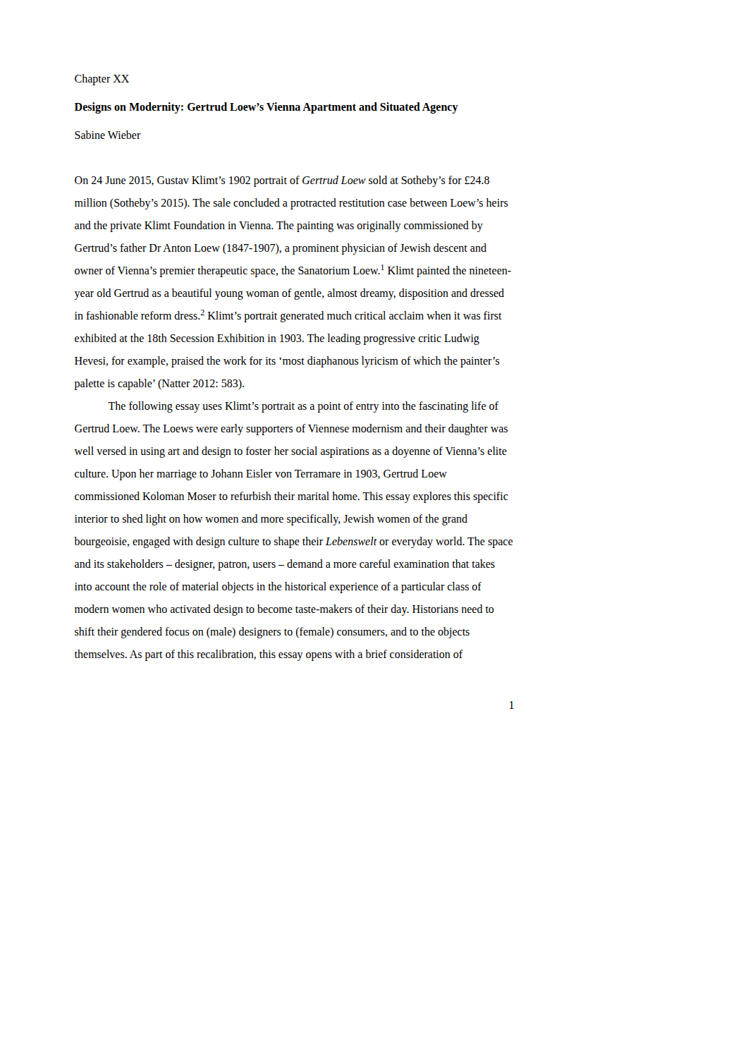Chapter XX
Designs on Modernity: Gertrud Loew’s Vienna Apartment and Situated Agency
Sabine Wieber
On 24 June 2015, Gustav Klimt’s 1902 portrait of Gertrud Loew sold at Sotheby’s for £24.8 million (Sotheby’s 2015). The sale concluded a protracted restitution case between Loew’s heirs and the private Klimt Foundation in Vienna. The painting was originally commissioned by Gertrud’s father Dr Anton Loew (1847-1907), a prominent physician of Jewish descent and owner of Vienna’s premier therapeutic space, the Sanatorium Loew.1 Klimt painted the nineteen-year old Gertrud as a beautiful young woman of gentle, almost dreamy, disposition and dressed in fashionable reform dress.2 Klimt’s portrait generated much critical acclaim when it was first exhibited at the 18th Secession Exhibition in 1903. The leading progressive critic Ludwig Hevesi, for example, praised the work for its ‘most diaphanous lyricism of which the painter’s palette is capable’ (Natter 2012: 583).
The following essay uses Klimt’s portrait as a point of entry into the fascinating life of Gertrud Loew. The Loews were early supporters of Viennese modernism and their daughter was well versed in using art and design to foster her social aspirations as a doyenne of Vienna’s elite culture. Upon her marriage to Johann Eisler von Terramare in 1903, Gertrud Loew commissioned Koloman Moser to refurbish their marital home. This essay explores this specific interior to shed light on how women and more specifically, Jewish women of the grand bourgeoisie, engaged with design culture to shape their Lebenswelt or everyday world. The space and its stakeholders – designer, patron, users – demand a more careful examination that takes into account the role of material objects in the historical experience of a particular class of modern women who activated design to become taste-makers of their day. Historians need to shift their gendered focus on (male) designers to (female) consumers, and to the objects themselves. As part of this recalibration, this essay opens with a brief consideration of
1